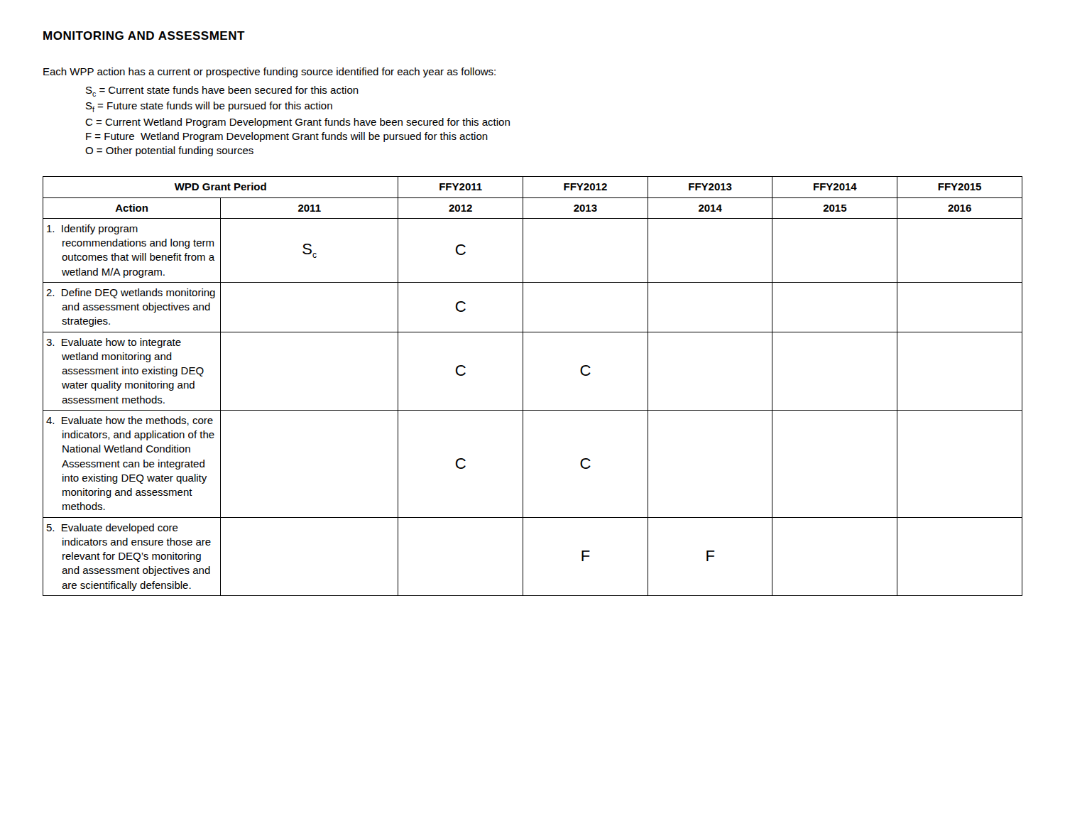MONITORING AND ASSESSMENT
Each WPP action has a current or prospective funding source identified for each year as follows:
Sc = Current state funds have been secured for this action
Sf = Future state funds will be pursued for this action
C = Current Wetland Program Development Grant funds have been secured for this action
F = Future Wetland Program Development Grant funds will be pursued for this action
O = Other potential funding sources
| WPD Grant Period | FFY2011 | FFY2012 | FFY2013 | FFY2014 | FFY2015 |
| --- | --- | --- | --- | --- | --- |
| Action | 2011 | 2012 | 2013 | 2014 | 2015 | 2016 |
| 1. Identify program recommendations and long term outcomes that will benefit from a wetland M/A program. | S c | C | | | | |
| 2. Define DEQ wetlands monitoring and assessment objectives and strategies. | | C | | | | |
| 3. Evaluate how to integrate wetland monitoring and assessment into existing DEQ water quality monitoring and assessment methods. | | C | C | | | |
| 4. Evaluate how the methods, core indicators, and application of the National Wetland Condition Assessment can be integrated into existing DEQ water quality monitoring and assessment methods. | | C | C | | | |
| 5. Evaluate developed core indicators and ensure those are relevant for DEQ’s monitoring and assessment objectives and are scientifically defensible. | | | F | F | | |